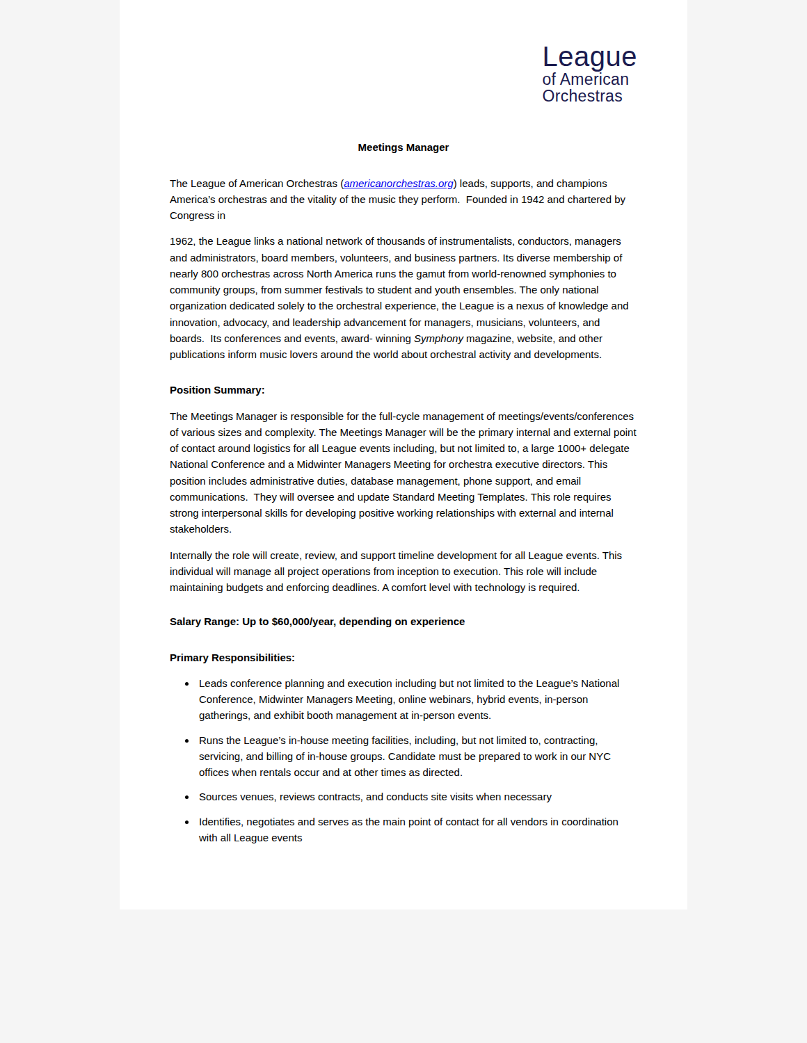League
of American
Orchestras
Meetings Manager
The League of American Orchestras (americanorchestras.org) leads, supports, and champions America’s orchestras and the vitality of the music they perform. Founded in 1942 and chartered by Congress in
1962, the League links a national network of thousands of instrumentalists, conductors, managers and administrators, board members, volunteers, and business partners. Its diverse membership of nearly 800 orchestras across North America runs the gamut from world-renowned symphonies to community groups, from summer festivals to student and youth ensembles. The only national organization dedicated solely to the orchestral experience, the League is a nexus of knowledge and innovation, advocacy, and leadership advancement for managers, musicians, volunteers, and boards. Its conferences and events, award- winning Symphony magazine, website, and other publications inform music lovers around the world about orchestral activity and developments.
Position Summary:
The Meetings Manager is responsible for the full-cycle management of meetings/events/conferences of various sizes and complexity. The Meetings Manager will be the primary internal and external point of contact around logistics for all League events including, but not limited to, a large 1000+ delegate National Conference and a Midwinter Managers Meeting for orchestra executive directors. This position includes administrative duties, database management, phone support, and email communications. They will oversee and update Standard Meeting Templates. This role requires strong interpersonal skills for developing positive working relationships with external and internal stakeholders.
Internally the role will create, review, and support timeline development for all League events. This individual will manage all project operations from inception to execution. This role will include maintaining budgets and enforcing deadlines. A comfort level with technology is required.
Salary Range: Up to $60,000/year, depending on experience
Primary Responsibilities:
Leads conference planning and execution including but not limited to the League’s National Conference, Midwinter Managers Meeting, online webinars, hybrid events, in-person gatherings, and exhibit booth management at in-person events.
Runs the League’s in-house meeting facilities, including, but not limited to, contracting, servicing, and billing of in-house groups. Candidate must be prepared to work in our NYC offices when rentals occur and at other times as directed.
Sources venues, reviews contracts, and conducts site visits when necessary
Identifies, negotiates and serves as the main point of contact for all vendors in coordination with all League events